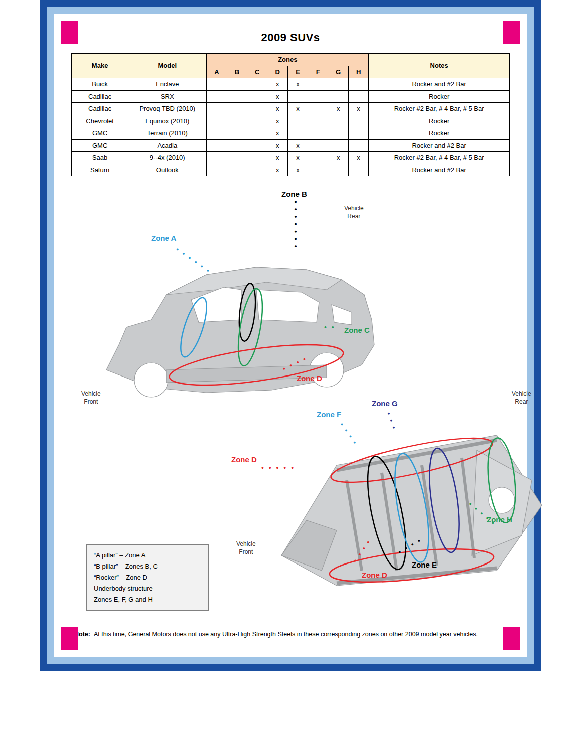2009 SUVs
| Make | Model | Zones | Notes |
| --- | --- | --- | --- |
| A | B | C | D | E | F | G | H |
| Buick | Enclave | | | | x | x | | | | Rocker and #2 Bar |
| Cadillac | SRX | | | | x | | | | | Rocker |
| Cadillac | Provoq TBD (2010) | | | | x | x | | x | x | Rocker #2 Bar, # 4 Bar, # 5 Bar |
| Chevrolet | Equinox (2010) | | | | x | | | | | Rocker |
| GMC | Terrain (2010) | | | | x | | | | | Rocker |
| GMC | Acadia | | | | x | x | | | | Rocker and #2 Bar |
| Saab | 9--4x (2010) | | | | x | x | | x | x | Rocker #2 Bar, # 4 Bar, # 5 Bar |
| Saturn | Outlook | | | | x | x | | | | Rocker and #2 Bar |
Zone B • • • • • • • Zone A • • • • • • Zone C • • Zone D • • • • Vehicle
Rear Vehicle
Front
Zone G • • • Zone F • • • • Zone D • • • • • Zone H • • • • • Zone E • • • • Zone D • • • • Vehicle
Rear Vehicle
Front
“A pillar” – Zone A
“B pillar” – Zones B, C
“Rocker” – Zone D
Underbody structure –
Zones E, F, G and H
Note: At this time, General Motors does not use any Ultra-High Strength Steels in these corresponding zones on other 2009 model year vehicles.